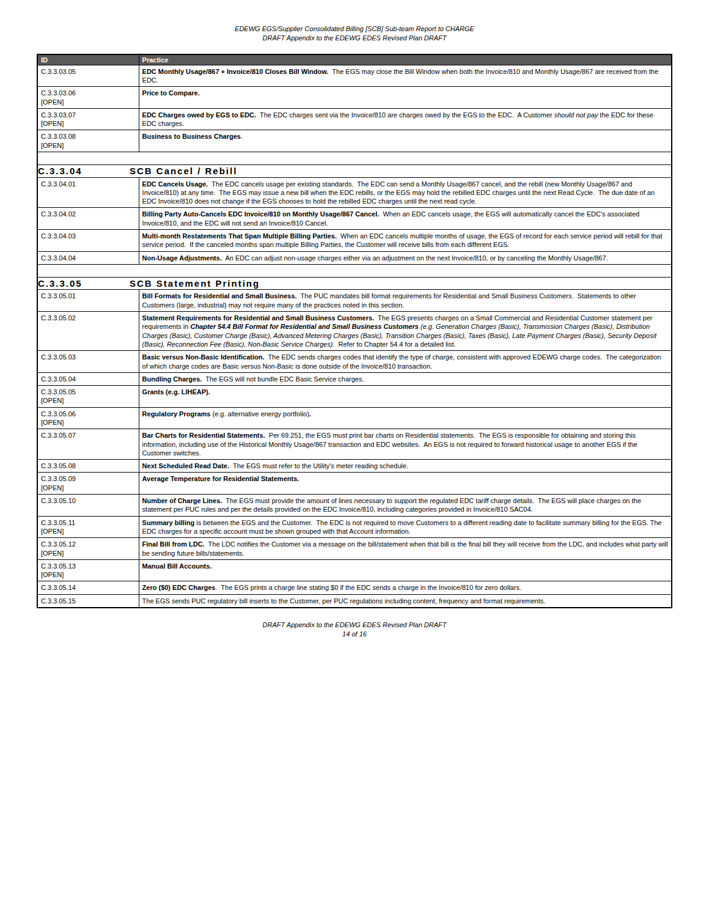EDEWG EGS/Supplier Consolidated Billing [SCB] Sub-team Report to CHARGE
DRAFT Appendix to the EDEWG EDES Revised Plan DRAFT
| ID | Practice |
| --- | --- |
| C.3.3.03.05 | EDC Monthly Usage/867 + Invoice/810 Closes Bill Window. The EGS may close the Bill Window when both the Invoice/810 and Monthly Usage/867 are received from the EDC. |
| C.3.3.03.06 [OPEN] | Price to Compare. |
| C.3.3.03.07 [OPEN] | EDC Charges owed by EGS to EDC. The EDC charges sent via the Invoice/810 are charges owed by the EGS to the EDC. A Customer should not pay the EDC for these EDC charges. |
| C.3.3.03.08 [OPEN] | Business to Business Charges . |
| C.3.3.04 SCB Cancel / Rebill |
| C.3.3.04.01 | EDC Cancels Usage. The EDC cancels usage per existing standards. The EDC can send a Monthly Usage/867 cancel, and the rebill (new Monthly Usage/867 and Invoice/810) at any time. The EGS may issue a new bill when the EDC rebills, or the EGS may hold the rebilled EDC charges until the next Read Cycle. The due date of an EDC Invoice/810 does not change if the EGS chooses to hold the rebilled EDC charges until the next read cycle. |
| C.3.3.04.02 | Billing Party Auto-Cancels EDC Invoice/810 on Monthly Usage/867 Cancel. When an EDC cancels usage, the EGS will automatically cancel the EDC's associated Invoice/810, and the EDC will not send an Invoice/810 Cancel. |
| C.3.3.04.03 | Multi-month Restatements That Span Multiple Billing Parties. When an EDC cancels multiple months of usage, the EGS of record for each service period will rebill for that service period. If the canceled months span multiple Billing Parties, the Customer will receive bills from each different EGS. |
| C.3.3.04.04 | Non-Usage Adjustments. An EDC can adjust non-usage charges either via an adjustment on the next Invoice/810, or by canceling the Monthly Usage/867. |
| C.3.3.05 SCB Statement Printing |
| C.3.3.05.01 | Bill Formats for Residential and Small Business. The PUC mandates bill format requirements for Residential and Small Business Customers. Statements to other Customers (large, industrial) may not require many of the practices noted in this section. |
| C.3.3.05.02 | Statement Requirements for Residential and Small Business Customers. The EGS presents charges on a Small Commercial and Residential Customer statement per requirements in Chapter 54.4 Bill Format for Residential and Small Business Customers (e.g. Generation Charges (Basic), Transmission Charges (Basic), Distribution Charges (Basic), Customer Charge (Basic), Advanced Metering Charges (Basic), Transition Charges (Basic), Taxes (Basic), Late Payment Charges (Basic), Security Deposit (Basic), Reconnection Fee (Basic), Non-Basic Service Charges) . Refer to Chapter 54.4 for a detailed list. |
| C.3.3.05.03 | Basic versus Non-Basic Identification. The EDC sends charges codes that identify the type of charge, consistent with approved EDEWG charge codes. The categorization of which charge codes are Basic versus Non-Basic is done outside of the Invoice/810 transaction. |
| C.3.3.05.04 | Bundling Charges. The EGS will not bundle EDC Basic Service charges. |
| C.3.3.05.05 [OPEN] | Grants (e.g. LIHEAP). |
| C.3.3.05.06 [OPEN] | Regulatory Programs (e.g. alternative energy portfolio) . |
| C.3.3.05.07 | Bar Charts for Residential Statements. Per 69.251, the EGS must print bar charts on Residential statements. The EGS is responsible for obtaining and storing this information, including use of the Historical Monthly Usage/867 transaction and EDC websites. An EGS is not required to forward historical usage to another EGS if the Customer switches. |
| C.3.3.05.08 | Next Scheduled Read Date. The EGS must refer to the Utility's meter reading schedule. |
| C.3.3.05.09 [OPEN] | Average Temperature for Residential Statements. |
| C.3.3.05.10 | Number of Charge Lines. The EGS must provide the amount of lines necessary to support the regulated EDC tariff charge details. The EGS will place charges on the statement per PUC rules and per the details provided on the EDC Invoice/810, including categories provided in Invoice/810 SAC04. |
| C.3.3.05.11 [OPEN] | Summary billing is between the EGS and the Customer. The EDC is not required to move Customers to a different reading date to facilitate summary billing for the EGS. The EDC charges for a specific account must be shown grouped with that Account information. |
| C.3.3.05.12 [OPEN] | Final Bill from LDC. The LDC notifies the Customer via a message on the bill/statement when that bill is the final bill they will receive from the LDC, and includes what party will be sending future bills/statements. |
| C.3.3.05.13 [OPEN] | Manual Bill Accounts. |
| C.3.3.05.14 | Zero ($0) EDC Charges . The EGS prints a charge line stating $0 if the EDC sends a charge in the Invoice/810 for zero dollars. |
| C.3.3.05.15 | The EGS sends PUC regulatory bill inserts to the Customer, per PUC regulations including content, frequency and format requirements. |
DRAFT Appendix to the EDEWG EDES Revised Plan DRAFT
14 of 16